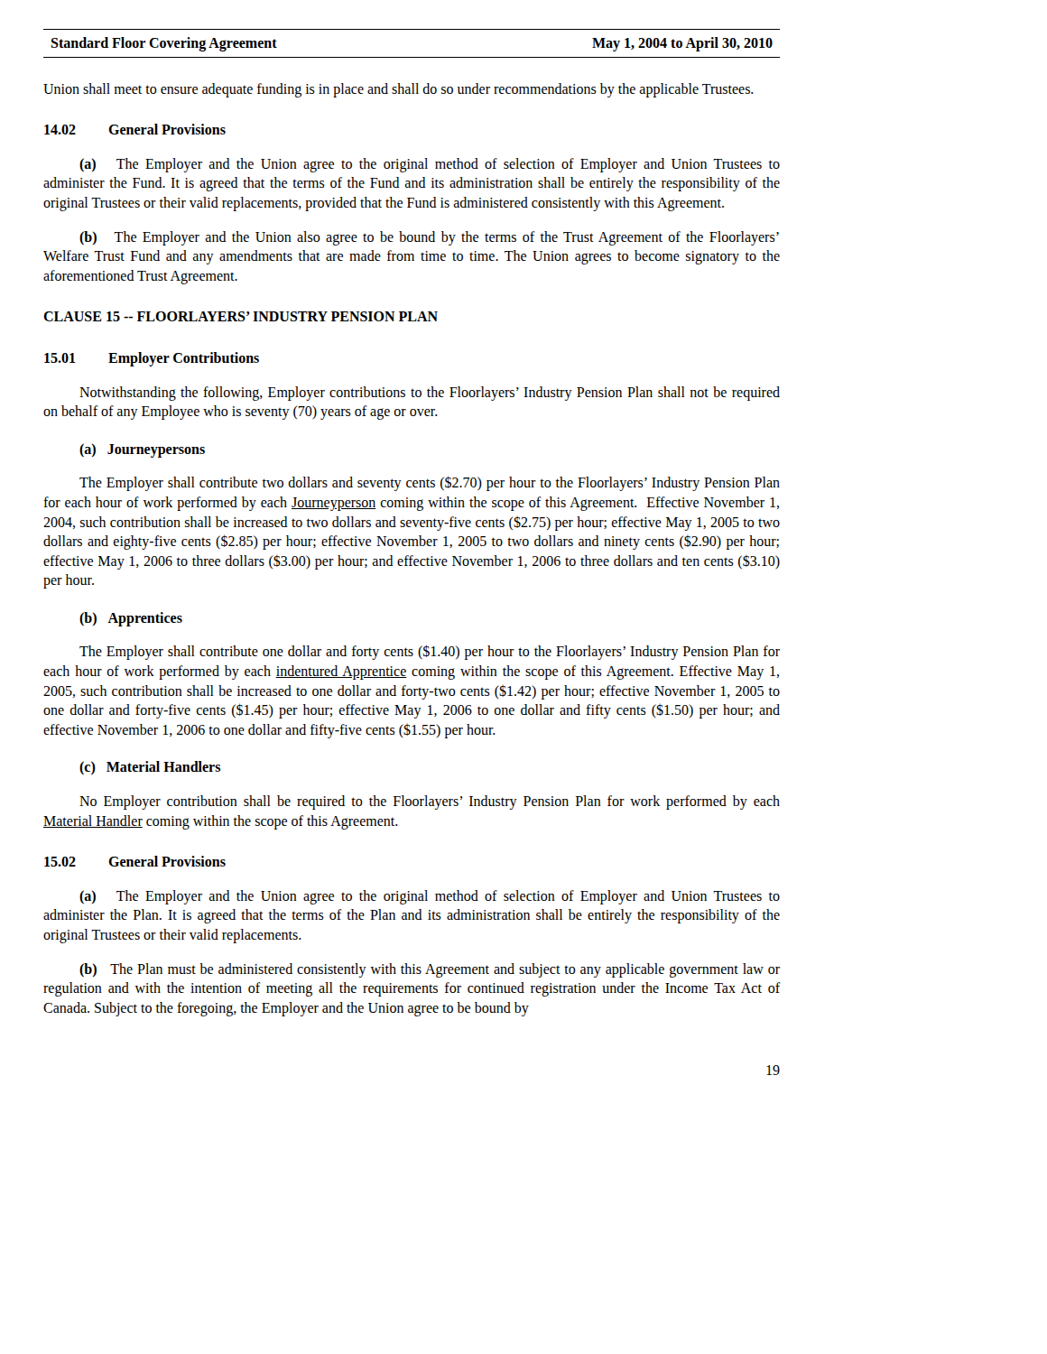Standard Floor Covering Agreement May 1, 2004 to April 30, 2010
Union shall meet to ensure adequate funding is in place and shall do so under recommendations by the applicable Trustees.
14.02 General Provisions
(a) The Employer and the Union agree to the original method of selection of Employer and Union Trustees to administer the Fund. It is agreed that the terms of the Fund and its administration shall be entirely the responsibility of the original Trustees or their valid replacements, provided that the Fund is administered consistently with this Agreement.
(b) The Employer and the Union also agree to be bound by the terms of the Trust Agreement of the Floorlayers’ Welfare Trust Fund and any amendments that are made from time to time. The Union agrees to become signatory to the aforementioned Trust Agreement.
CLAUSE 15 -- FLOORLAYERS’ INDUSTRY PENSION PLAN
15.01 Employer Contributions
Notwithstanding the following, Employer contributions to the Floorlayers’ Industry Pension Plan shall not be required on behalf of any Employee who is seventy (70) years of age or over.
(a) Journeypersons
The Employer shall contribute two dollars and seventy cents ($2.70) per hour to the Floorlayers’ Industry Pension Plan for each hour of work performed by each Journeyperson coming within the scope of this Agreement. Effective November 1, 2004, such contribution shall be increased to two dollars and seventy-five cents ($2.75) per hour; effective May 1, 2005 to two dollars and eighty-five cents ($2.85) per hour; effective November 1, 2005 to two dollars and ninety cents ($2.90) per hour; effective May 1, 2006 to three dollars ($3.00) per hour; and effective November 1, 2006 to three dollars and ten cents ($3.10) per hour.
(b) Apprentices
The Employer shall contribute one dollar and forty cents ($1.40) per hour to the Floorlayers’ Industry Pension Plan for each hour of work performed by each indentured Apprentice coming within the scope of this Agreement. Effective May 1, 2005, such contribution shall be increased to one dollar and forty-two cents ($1.42) per hour; effective November 1, 2005 to one dollar and forty-five cents ($1.45) per hour; effective May 1, 2006 to one dollar and fifty cents ($1.50) per hour; and effective November 1, 2006 to one dollar and fifty-five cents ($1.55) per hour.
(c) Material Handlers
No Employer contribution shall be required to the Floorlayers’ Industry Pension Plan for work performed by each Material Handler coming within the scope of this Agreement.
15.02 General Provisions
(a) The Employer and the Union agree to the original method of selection of Employer and Union Trustees to administer the Plan. It is agreed that the terms of the Plan and its administration shall be entirely the responsibility of the original Trustees or their valid replacements.
(b) The Plan must be administered consistently with this Agreement and subject to any applicable government law or regulation and with the intention of meeting all the requirements for continued registration under the Income Tax Act of Canada. Subject to the foregoing, the Employer and the Union agree to be bound by
19